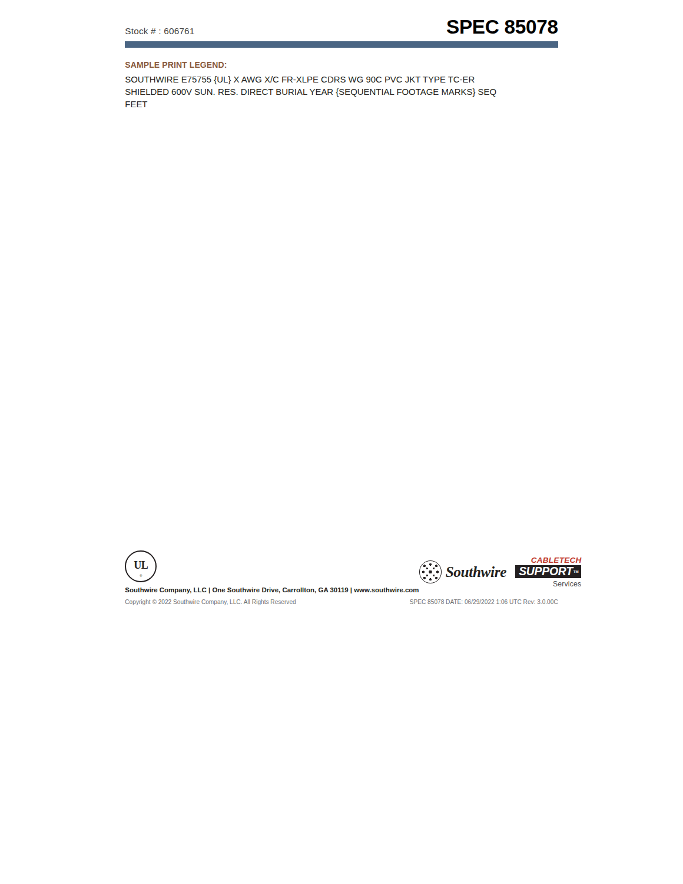Stock # : 606761
SPEC 85078
SAMPLE PRINT LEGEND:
SOUTHWIRE E75755 {UL} X AWG X/C FR-XLPE CDRS WG 90C PVC JKT TYPE TC-ER SHIELDED 600V SUN. RES. DIRECT BURIAL YEAR {SEQUENTIAL FOOTAGE MARKS} SEQ FEET
Southwire Company, LLC | One Southwire Drive, Carrollton, GA 30119 | www.southwire.com
Southwire
CABLETECH
SUPPORT TM
Services
Copyright © 2022 Southwire Company, LLC. All Rights Reserved
SPEC 85078 DATE: 06/29/2022 1:06 UTC Rev: 3.0.00C